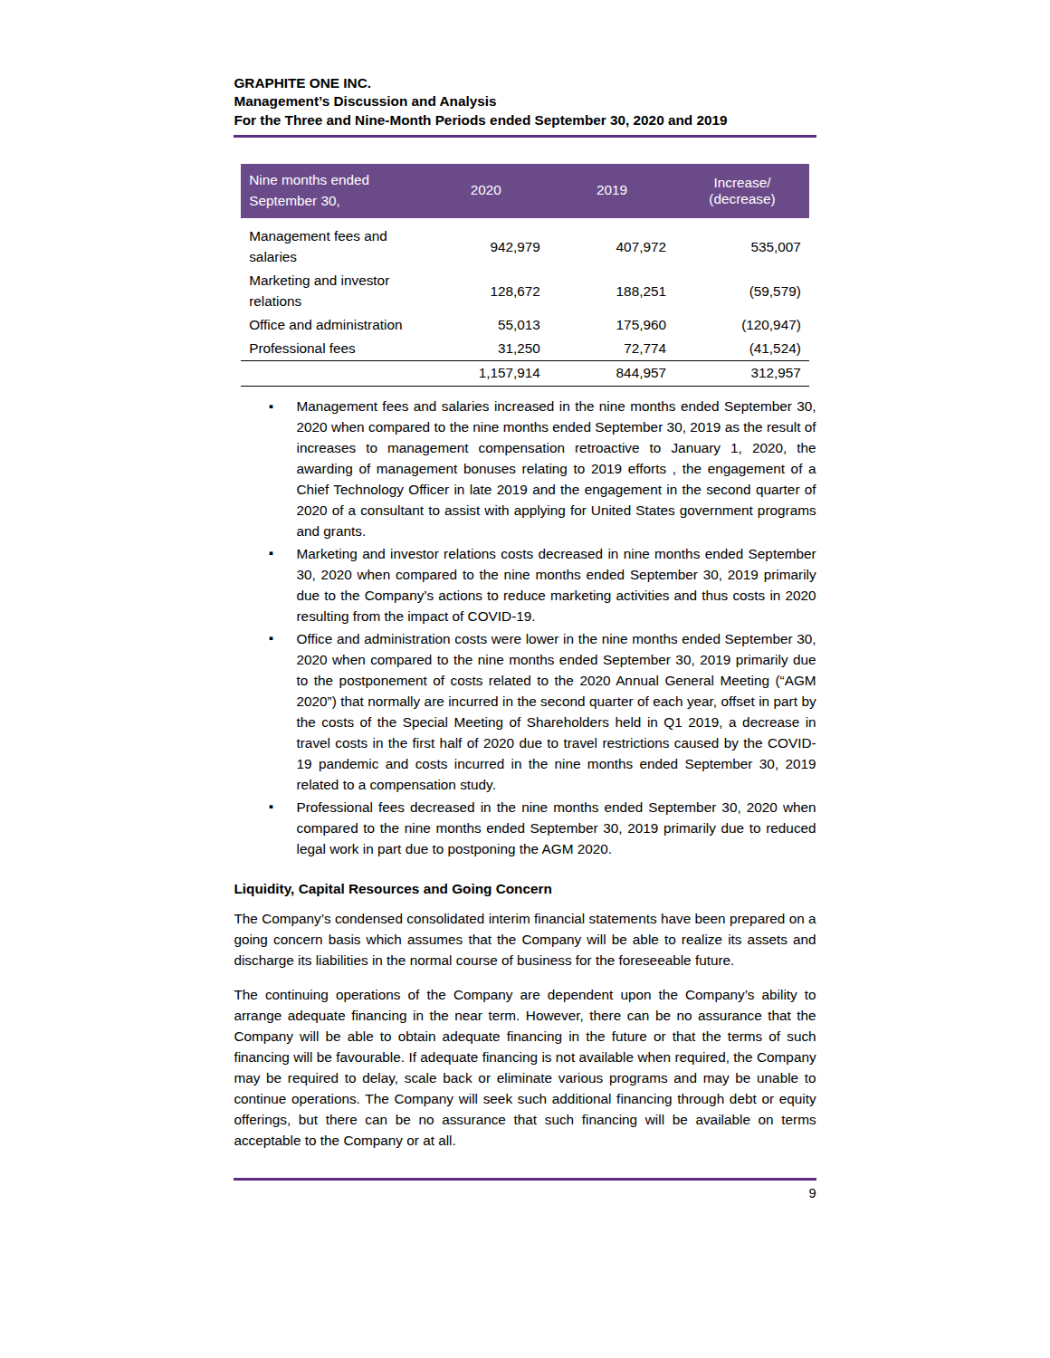GRAPHITE ONE INC.
Management’s Discussion and Analysis
For the Three and Nine-Month Periods ended September 30, 2020 and 2019
| Nine months ended September 30, | 2020 | 2019 | Increase/ (decrease) |
| --- | --- | --- | --- |
| Management fees and salaries | 942,979 | 407,972 | 535,007 |
| Marketing and investor relations | 128,672 | 188,251 | (59,579) |
| Office and administration | 55,013 | 175,960 | (120,947) |
| Professional fees | 31,250 | 72,774 | (41,524) |
| | 1,157,914 | 844,957 | 312,957 |
Management fees and salaries increased in the nine months ended September 30, 2020 when compared to the nine months ended September 30, 2019 as the result of increases to management compensation retroactive to January 1, 2020, the awarding of management bonuses relating to 2019 efforts , the engagement of a Chief Technology Officer in late 2019 and the engagement in the second quarter of 2020 of a consultant to assist with applying for United States government programs and grants.
Marketing and investor relations costs decreased in nine months ended September 30, 2020 when compared to the nine months ended September 30, 2019 primarily due to the Company’s actions to reduce marketing activities and thus costs in 2020 resulting from the impact of COVID-19.
Office and administration costs were lower in the nine months ended September 30, 2020 when compared to the nine months ended September 30, 2019 primarily due to the postponement of costs related to the 2020 Annual General Meeting (“AGM 2020”) that normally are incurred in the second quarter of each year, offset in part by the costs of the Special Meeting of Shareholders held in Q1 2019, a decrease in travel costs in the first half of 2020 due to travel restrictions caused by the COVID-19 pandemic and costs incurred in the nine months ended September 30, 2019 related to a compensation study.
Professional fees decreased in the nine months ended September 30, 2020 when compared to the nine months ended September 30, 2019 primarily due to reduced legal work in part due to postponing the AGM 2020.
Liquidity, Capital Resources and Going Concern
The Company’s condensed consolidated interim financial statements have been prepared on a going concern basis which assumes that the Company will be able to realize its assets and discharge its liabilities in the normal course of business for the foreseeable future.
The continuing operations of the Company are dependent upon the Company’s ability to arrange adequate financing in the near term. However, there can be no assurance that the Company will be able to obtain adequate financing in the future or that the terms of such financing will be favourable. If adequate financing is not available when required, the Company may be required to delay, scale back or eliminate various programs and may be unable to continue operations. The Company will seek such additional financing through debt or equity offerings, but there can be no assurance that such financing will be available on terms acceptable to the Company or at all.
9